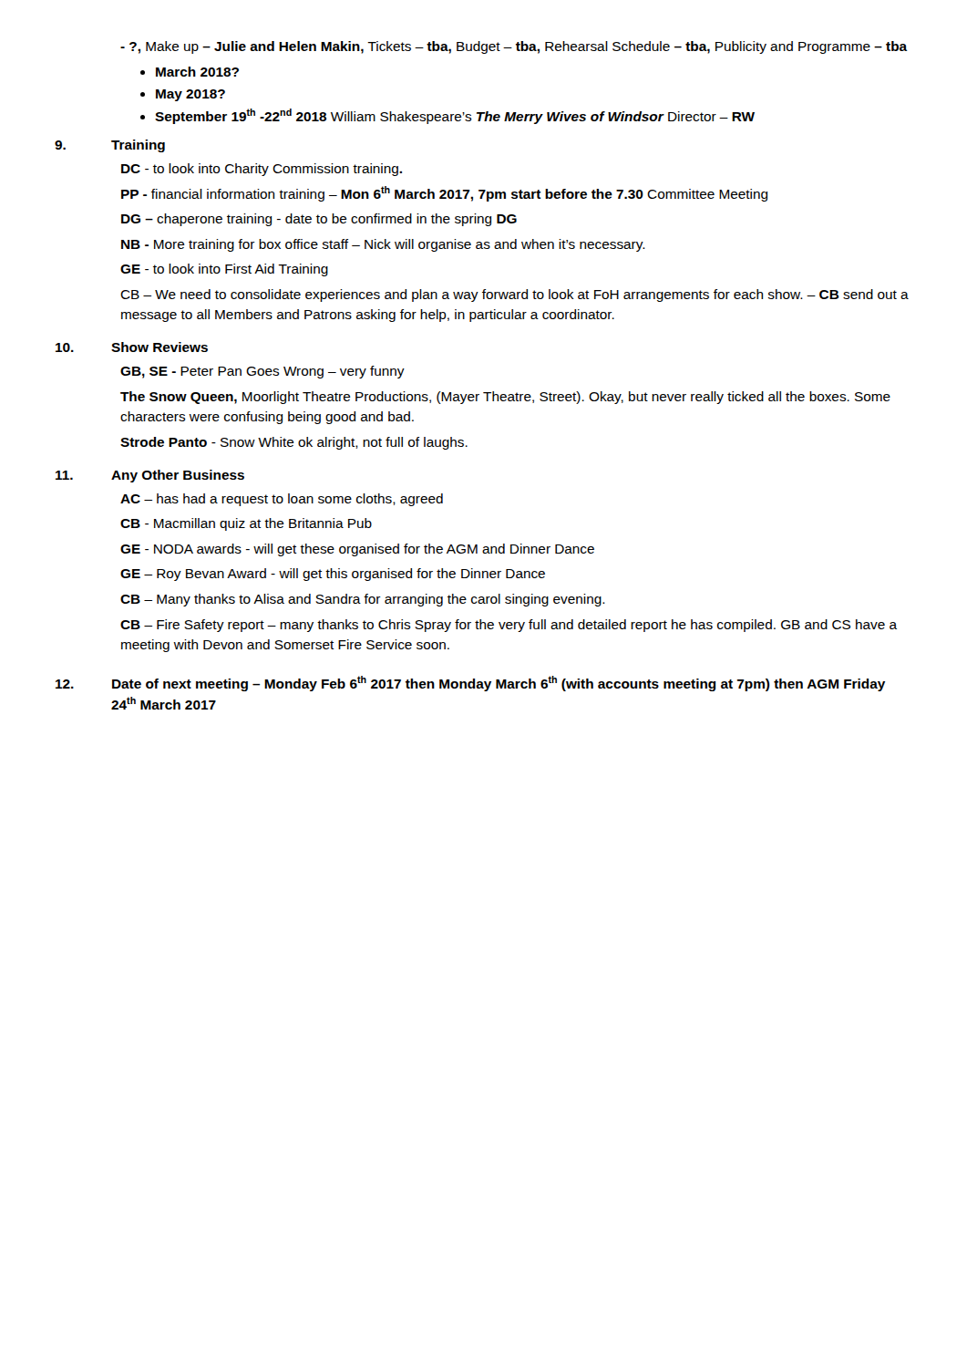- ?, Make up – Julie and Helen Makin, Tickets – tba, Budget – tba, Rehearsal Schedule – tba, Publicity and Programme – tba
March 2018?
May 2018?
September 19th -22nd 2018 William Shakespeare’s The Merry Wives of Windsor Director – RW
9. Training
DC - to look into Charity Commission training.
PP - financial information training – Mon 6th March 2017, 7pm start before the 7.30 Committee Meeting
DG – chaperone training - date to be confirmed in the spring DG
NB - More training for box office staff – Nick will organise as and when it’s necessary.
GE - to look into First Aid Training
CB – We need to consolidate experiences and plan a way forward to look at FoH arrangements for each show. – CB send out a message to all Members and Patrons asking for help, in particular a coordinator.
10. Show Reviews
GB, SE - Peter Pan Goes Wrong – very funny
The Snow Queen, Moorlight Theatre Productions, (Mayer Theatre, Street). Okay, but never really ticked all the boxes. Some characters were confusing being good and bad.
Strode Panto - Snow White ok alright, not full of laughs.
11. Any Other Business
AC – has had a request to loan some cloths, agreed
CB - Macmillan quiz at the Britannia Pub
GE - NODA awards - will get these organised for the AGM and Dinner Dance
GE – Roy Bevan Award - will get this organised for the Dinner Dance
CB – Many thanks to Alisa and Sandra for arranging the carol singing evening.
CB – Fire Safety report – many thanks to Chris Spray for the very full and detailed report he has compiled. GB and CS have a meeting with Devon and Somerset Fire Service soon.
12. Date of next meeting – Monday Feb 6th 2017 then Monday March 6th (with accounts meeting at 7pm) then AGM Friday 24th March 2017